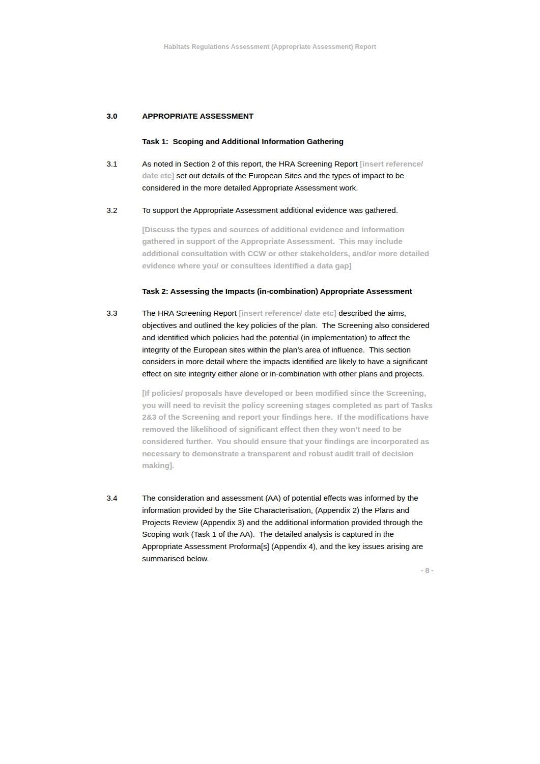Habitats Regulations Assessment (Appropriate Assessment) Report
3.0 APPROPRIATE ASSESSMENT
Task 1: Scoping and Additional Information Gathering
3.1 As noted in Section 2 of this report, the HRA Screening Report [insert reference/ date etc] set out details of the European Sites and the types of impact to be considered in the more detailed Appropriate Assessment work.
3.2 To support the Appropriate Assessment additional evidence was gathered.
[Discuss the types and sources of additional evidence and information gathered in support of the Appropriate Assessment. This may include additional consultation with CCW or other stakeholders, and/or more detailed evidence where you/ or consultees identified a data gap]
Task 2: Assessing the Impacts (in-combination) Appropriate Assessment
3.3 The HRA Screening Report [insert reference/ date etc] described the aims, objectives and outlined the key policies of the plan. The Screening also considered and identified which policies had the potential (in implementation) to affect the integrity of the European sites within the plan’s area of influence. This section considers in more detail where the impacts identified are likely to have a significant effect on site integrity either alone or in-combination with other plans and projects.
[If policies/ proposals have developed or been modified since the Screening, you will need to revisit the policy screening stages completed as part of Tasks 2&3 of the Screening and report your findings here. If the modifications have removed the likelihood of significant effect then they won’t need to be considered further. You should ensure that your findings are incorporated as necessary to demonstrate a transparent and robust audit trail of decision making].
3.4 The consideration and assessment (AA) of potential effects was informed by the information provided by the Site Characterisation, (Appendix 2) the Plans and Projects Review (Appendix 3) and the additional information provided through the Scoping work (Task 1 of the AA). The detailed analysis is captured in the Appropriate Assessment Proforma[s] (Appendix 4), and the key issues arising are summarised below.
- 8 -